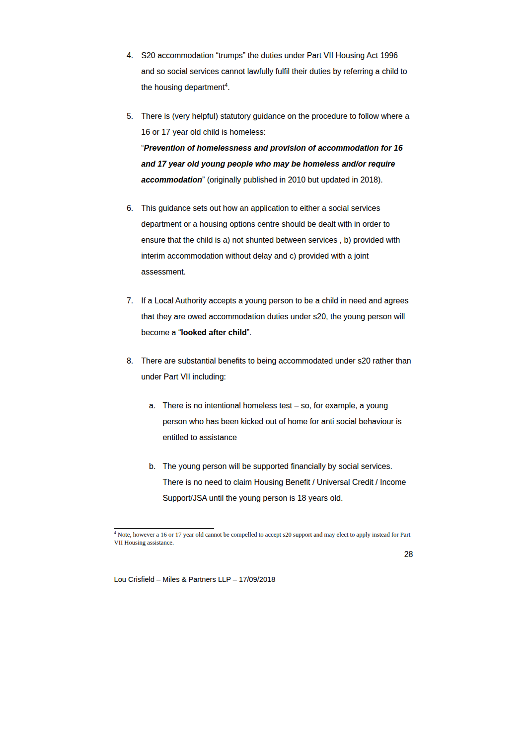S20 accommodation “trumps” the duties under Part VII Housing Act 1996 and so social services cannot lawfully fulfil their duties by referring a child to the housing department4.
There is (very helpful) statutory guidance on the procedure to follow where a 16 or 17 year old child is homeless:
“Prevention of homelessness and provision of accommodation for 16 and 17 year old young people who may be homeless and/or require accommodation” (originally published in 2010 but updated in 2018).
This guidance sets out how an application to either a social services department or a housing options centre should be dealt with in order to ensure that the child is a) not shunted between services , b) provided with interim accommodation without delay and c) provided with a joint assessment.
If a Local Authority accepts a young person to be a child in need and agrees that they are owed accommodation duties under s20, the young person will become a “looked after child”.
There are substantial benefits to being accommodated under s20 rather than under Part VII including:
There is no intentional homeless test – so, for example, a young person who has been kicked out of home for anti social behaviour is entitled to assistance
The young person will be supported financially by social services. There is no need to claim Housing Benefit / Universal Credit / Income Support/JSA until the young person is 18 years old.
4 Note, however a 16 or 17 year old cannot be compelled to accept s20 support and may elect to apply instead for Part VII Housing assistance.
28
Lou Crisfield – Miles & Partners LLP – 17/09/2018